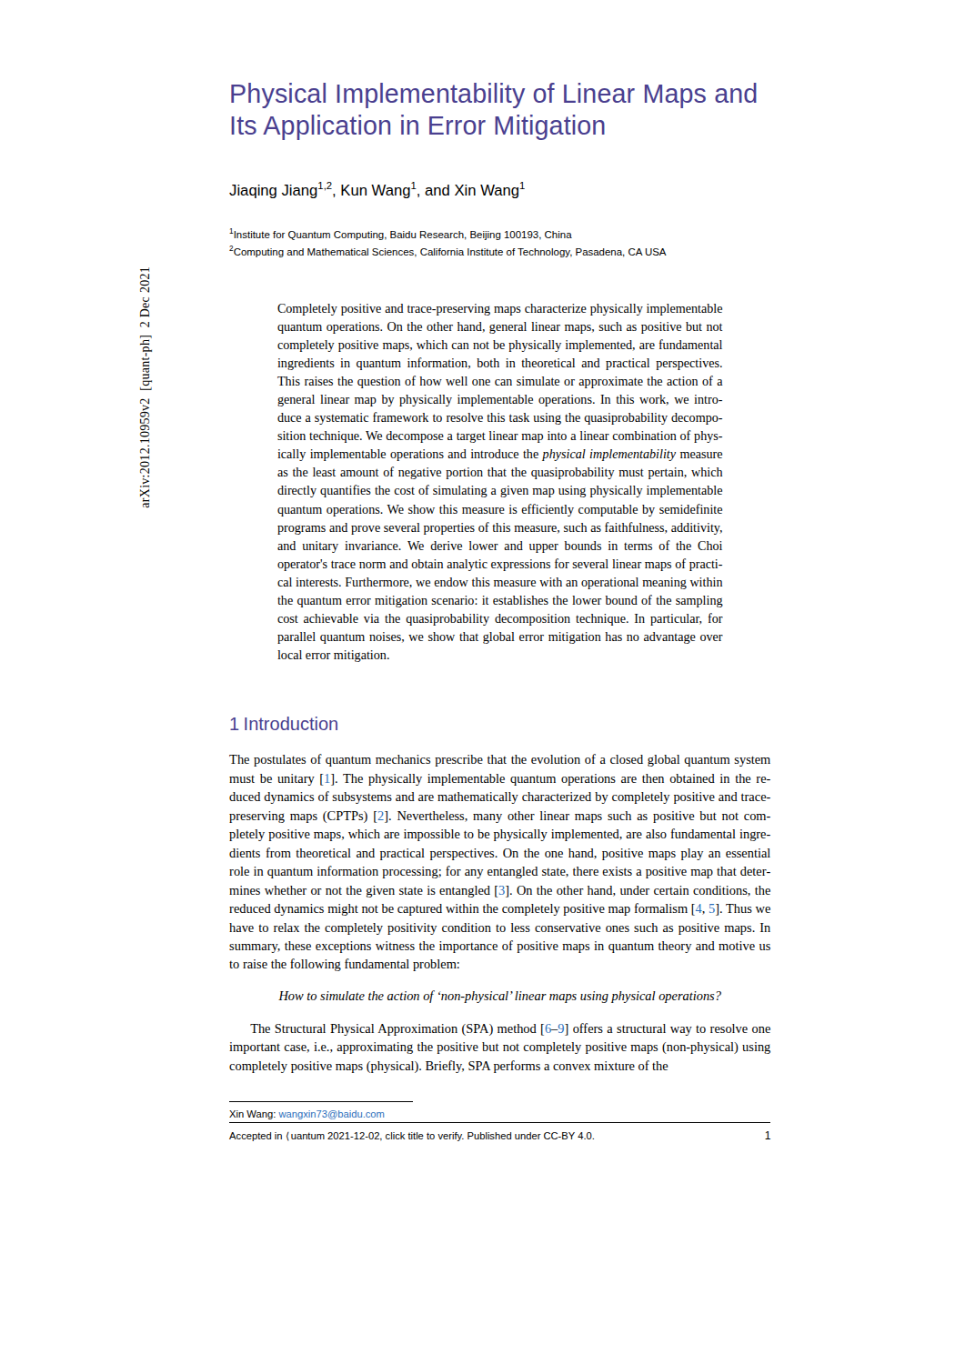arXiv:2012.10959v2 [quant-ph] 2 Dec 2021
Physical Implementability of Linear Maps and Its Application in Error Mitigation
Jiaqing Jiang1,2, Kun Wang1, and Xin Wang1
1Institute for Quantum Computing, Baidu Research, Beijing 100193, China
2Computing and Mathematical Sciences, California Institute of Technology, Pasadena, CA USA
Completely positive and trace-preserving maps characterize physically implementable quantum operations. On the other hand, general linear maps, such as positive but not completely positive maps, which can not be physically implemented, are fundamental ingredients in quantum information, both in theoretical and practical perspectives. This raises the question of how well one can simulate or approximate the action of a general linear map by physically implementable operations. In this work, we introduce a systematic framework to resolve this task using the quasiprobability decomposition technique. We decompose a target linear map into a linear combination of physically implementable operations and introduce the physical implementability measure as the least amount of negative portion that the quasiprobability must pertain, which directly quantifies the cost of simulating a given map using physically implementable quantum operations. We show this measure is efficiently computable by semidefinite programs and prove several properties of this measure, such as faithfulness, additivity, and unitary invariance. We derive lower and upper bounds in terms of the Choi operator's trace norm and obtain analytic expressions for several linear maps of practical interests. Furthermore, we endow this measure with an operational meaning within the quantum error mitigation scenario: it establishes the lower bound of the sampling cost achievable via the quasiprobability decomposition technique. In particular, for parallel quantum noises, we show that global error mitigation has no advantage over local error mitigation.
1 Introduction
The postulates of quantum mechanics prescribe that the evolution of a closed global quantum system must be unitary [1]. The physically implementable quantum operations are then obtained in the reduced dynamics of subsystems and are mathematically characterized by completely positive and trace-preserving maps (CPTPs) [2]. Nevertheless, many other linear maps such as positive but not completely positive maps, which are impossible to be physically implemented, are also fundamental ingredients from theoretical and practical perspectives. On the one hand, positive maps play an essential role in quantum information processing; for any entangled state, there exists a positive map that determines whether or not the given state is entangled [3]. On the other hand, under certain conditions, the reduced dynamics might not be captured within the completely positive map formalism [4, 5]. Thus we have to relax the completely positivity condition to less conservative ones such as positive maps. In summary, these exceptions witness the importance of positive maps in quantum theory and motive us to raise the following fundamental problem:
How to simulate the action of ‘non-physical’ linear maps using physical operations?
The Structural Physical Approximation (SPA) method [6–9] offers a structural way to resolve one important case, i.e., approximating the positive but not completely positive maps (non-physical) using completely positive maps (physical). Briefly, SPA performs a convex mixture of the
Xin Wang: wangxin73@baidu.com
Accepted in ⟨ uantum 2021-12-02, click title to verify. Published under CC-BY 4.0.
1